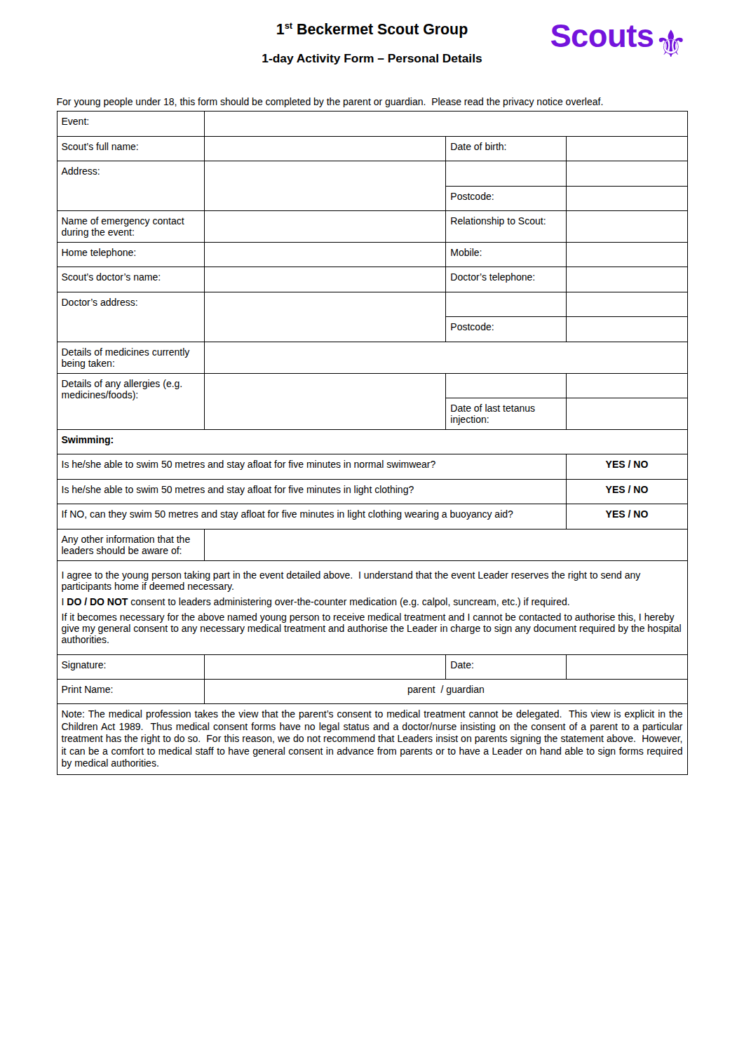Scouts⚜
1st Beckermet Scout Group
1-day Activity Form – Personal Details
For young people under 18, this form should be completed by the parent or guardian. Please read the privacy notice overleaf.
| Event: | |
| Scout’s full name: | | Date of birth: | |
| Address: | | | |
| Postcode: | |
| Name of emergency contact during the event: | | Relationship to Scout: | |
| Home telephone: | | Mobile: | |
| Scout’s doctor’s name: | | Doctor’s telephone: | |
| Doctor’s address: | | | |
| Postcode: | |
| Details of medicines currently being taken: | |
| Details of any allergies (e.g. medicines/foods): | | | |
| Date of last tetanus injection: | |
| Swimming: |
| Is he/she able to swim 50 metres and stay afloat for five minutes in normal swimwear? | YES / NO |
| Is he/she able to swim 50 metres and stay afloat for five minutes in light clothing? | YES / NO |
| If NO, can they swim 50 metres and stay afloat for five minutes in light clothing wearing a buoyancy aid? | YES / NO |
| Any other information that the leaders should be aware of: | |
| I agree to the young person taking part in the event detailed above. I understand that the event Leader reserves the right to send any participants home if deemed necessary. I DO / DO NOT consent to leaders administering over-the-counter medication (e.g. calpol, suncream, etc.) if required. If it becomes necessary for the above named young person to receive medical treatment and I cannot be contacted to authorise this, I hereby give my general consent to any necessary medical treatment and authorise the Leader in charge to sign any document required by the hospital authorities. |
| Signature: | | Date: | |
| Print Name: | parent / guardian |
| Note: The medical profession takes the view that the parent’s consent to medical treatment cannot be delegated. This view is explicit in the Children Act 1989. Thus medical consent forms have no legal status and a doctor/nurse insisting on the consent of a parent to a particular treatment has the right to do so. For this reason, we do not recommend that Leaders insist on parents signing the statement above. However, it can be a comfort to medical staff to have general consent in advance from parents or to have a Leader on hand able to sign forms required by medical authorities. |